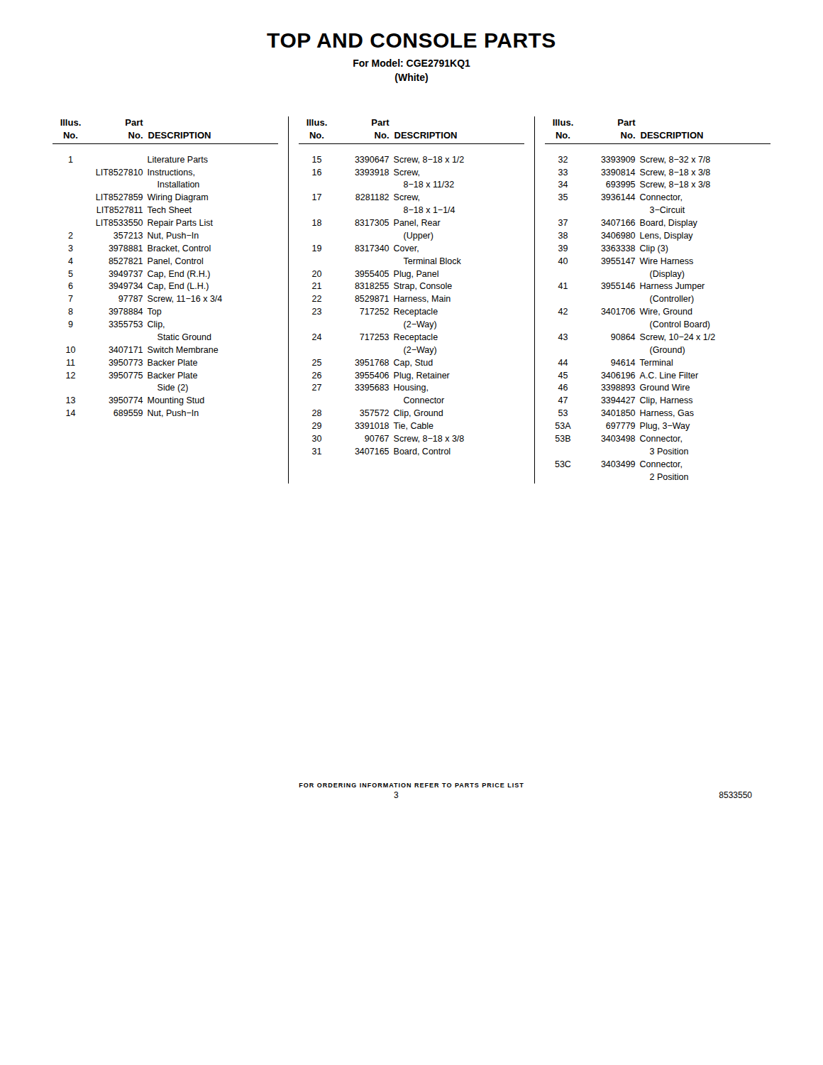TOP AND CONSOLE PARTS
For Model: CGE2791KQ1
(White)
| Illus. | Part | |
| --- | --- | --- |
| No. | No. | DESCRIPTION |
| 1 | | Literature Parts |
| | LIT8527810 | Instructions, |
| | | Installation |
| | LIT8527859 | Wiring Diagram |
| | LIT8527811 | Tech Sheet |
| | LIT8533550 | Repair Parts List |
| 2 | 357213 | Nut, Push−In |
| 3 | 3978881 | Bracket, Control |
| 4 | 8527821 | Panel, Control |
| 5 | 3949737 | Cap, End (R.H.) |
| 6 | 3949734 | Cap, End (L.H.) |
| 7 | 97787 | Screw, 11−16 x 3/4 |
| 8 | 3978884 | Top |
| 9 | 3355753 | Clip, |
| | | Static Ground |
| 10 | 3407171 | Switch Membrane |
| 11 | 3950773 | Backer Plate |
| 12 | 3950775 | Backer Plate |
| | | Side (2) |
| 13 | 3950774 | Mounting Stud |
| 14 | 689559 | Nut, Push−In |
| Illus. | Part | |
| --- | --- | --- |
| No. | No. | DESCRIPTION |
| 15 | 3390647 | Screw, 8−18 x 1/2 |
| 16 | 3393918 | Screw, |
| | | 8−18 x 11/32 |
| 17 | 8281182 | Screw, |
| | | 8−18 x 1−1/4 |
| 18 | 8317305 | Panel, Rear |
| | | (Upper) |
| 19 | 8317340 | Cover, |
| | | Terminal Block |
| 20 | 3955405 | Plug, Panel |
| 21 | 8318255 | Strap, Console |
| 22 | 8529871 | Harness, Main |
| 23 | 717252 | Receptacle |
| | | (2−Way) |
| 24 | 717253 | Receptacle |
| | | (2−Way) |
| 25 | 3951768 | Cap, Stud |
| 26 | 3955406 | Plug, Retainer |
| 27 | 3395683 | Housing, |
| | | Connector |
| 28 | 357572 | Clip, Ground |
| 29 | 3391018 | Tie, Cable |
| 30 | 90767 | Screw, 8−18 x 3/8 |
| 31 | 3407165 | Board, Control |
| Illus. | Part | |
| --- | --- | --- |
| No. | No. | DESCRIPTION |
| 32 | 3393909 | Screw, 8−32 x 7/8 |
| 33 | 3390814 | Screw, 8−18 x 3/8 |
| 34 | 693995 | Screw, 8−18 x 3/8 |
| 35 | 3936144 | Connector, |
| | | 3−Circuit |
| 37 | 3407166 | Board, Display |
| 38 | 3406980 | Lens, Display |
| 39 | 3363338 | Clip (3) |
| 40 | 3955147 | Wire Harness |
| | | (Display) |
| 41 | 3955146 | Harness Jumper |
| | | (Controller) |
| 42 | 3401706 | Wire, Ground |
| | | (Control Board) |
| 43 | 90864 | Screw, 10−24 x 1/2 |
| | | (Ground) |
| 44 | 94614 | Terminal |
| 45 | 3406196 | A.C. Line Filter |
| 46 | 3398893 | Ground Wire |
| 47 | 3394427 | Clip, Harness |
| 53 | 3401850 | Harness, Gas |
| 53A | 697779 | Plug, 3−Way |
| 53B | 3403498 | Connector, |
| | | 3 Position |
| 53C | 3403499 | Connector, |
| | | 2 Position |
FOR ORDERING INFORMATION REFER TO PARTS PRICE LIST
3 8533550